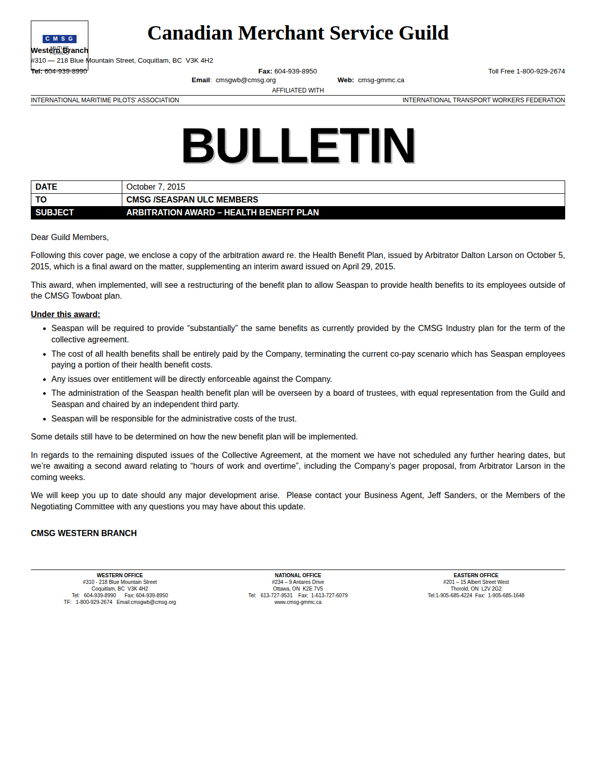C M S G
MUTUIS
AUXILIO
Canadian Merchant Service Guild
Western Branch
#310 — 218 Blue Mountain Street, Coquitlam, BC V3K 4H2
Tel: 604-939-8990 Fax: 604-939-8950 Toll Free 1-800-929-2674
Email: cmsgwb@cmsg.org Web: cmsg-gmmc.ca
AFFILIATED WITH
INTERNATIONAL MARITIME PILOTS' ASSOCIATION INTERNATIONAL TRANSPORT WORKERS FEDERATION
BULLETIN
| DATE | October 7, 2015 |
| TO | CMSG /SEASPAN ULC MEMBERS |
| SUBJECT | ARBITRATION AWARD – HEALTH BENEFIT PLAN |
Dear Guild Members,
Following this cover page, we enclose a copy of the arbitration award re. the Health Benefit Plan, issued by Arbitrator Dalton Larson on October 5, 2015, which is a final award on the matter, supplementing an interim award issued on April 29, 2015.
This award, when implemented, will see a restructuring of the benefit plan to allow Seaspan to provide health benefits to its employees outside of the CMSG Towboat plan.
Under this award:
Seaspan will be required to provide “substantially” the same benefits as currently provided by the CMSG Industry plan for the term of the collective agreement.
The cost of all health benefits shall be entirely paid by the Company, terminating the current co-pay scenario which has Seaspan employees paying a portion of their health benefit costs.
Any issues over entitlement will be directly enforceable against the Company.
The administration of the Seaspan health benefit plan will be overseen by a board of trustees, with equal representation from the Guild and Seaspan and chaired by an independent third party.
Seaspan will be responsible for the administrative costs of the trust.
Some details still have to be determined on how the new benefit plan will be implemented.
In regards to the remaining disputed issues of the Collective Agreement, at the moment we have not scheduled any further hearing dates, but we’re awaiting a second award relating to “hours of work and overtime”, including the Company’s pager proposal, from Arbitrator Larson in the coming weeks.
We will keep you up to date should any major development arise. Please contact your Business Agent, Jeff Sanders, or the Members of the Negotiating Committee with any questions you may have about this update.
CMSG WESTERN BRANCH
WESTERN OFFICE
#310 - 218 Blue Mountain Street
Coquitlam, BC V3K 4H2
Tel: 604-939-8990 Fax: 604-939-8950
TF: 1-800-929-2674 Email:cmsgwb@cmsg.org
NATIONAL OFFICE
#234 – 9 Antares Drive
Ottawa, ON K2E 7V5
Tel: 613-727-9531 Fax: 1-613-727-6079
www.cmsg-gmmc.ca
EASTERN OFFICE
#201 – 15 Albert Street West
Thorold, ON L2V 2G2
Tel:1-905-685-4224 Fax: 1-905-685-1648